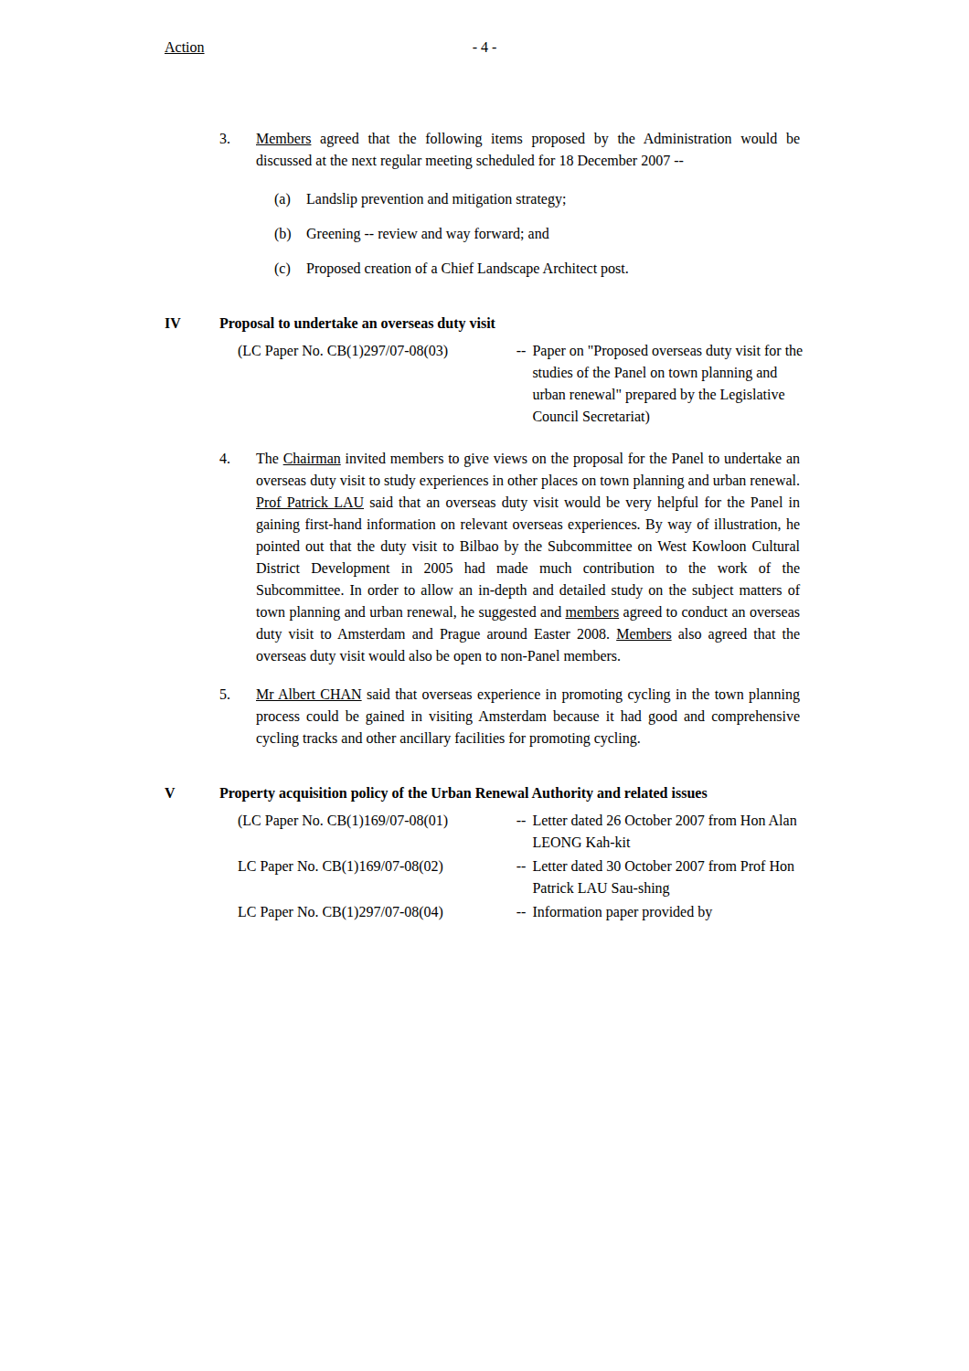Action
- 4 -
3. Members agreed that the following items proposed by the Administration would be discussed at the next regular meeting scheduled for 18 December 2007 --
(a) Landslip prevention and mitigation strategy;
(b) Greening -- review and way forward; and
(c) Proposed creation of a Chief Landscape Architect post.
IV Proposal to undertake an overseas duty visit
| (LC Paper No. CB(1)297/07-08(03) | -- | Paper on "Proposed overseas duty visit for the studies of the Panel on town planning and urban renewal" prepared by the Legislative Council Secretariat) |
4. The Chairman invited members to give views on the proposal for the Panel to undertake an overseas duty visit to study experiences in other places on town planning and urban renewal. Prof Patrick LAU said that an overseas duty visit would be very helpful for the Panel in gaining first-hand information on relevant overseas experiences. By way of illustration, he pointed out that the duty visit to Bilbao by the Subcommittee on West Kowloon Cultural District Development in 2005 had made much contribution to the work of the Subcommittee. In order to allow an in-depth and detailed study on the subject matters of town planning and urban renewal, he suggested and members agreed to conduct an overseas duty visit to Amsterdam and Prague around Easter 2008. Members also agreed that the overseas duty visit would also be open to non-Panel members.
5. Mr Albert CHAN said that overseas experience in promoting cycling in the town planning process could be gained in visiting Amsterdam because it had good and comprehensive cycling tracks and other ancillary facilities for promoting cycling.
V Property acquisition policy of the Urban Renewal Authority and related issues
| (LC Paper No. CB(1)169/07-08(01) | -- | Letter dated 26 October 2007 from Hon Alan LEONG Kah-kit |
| LC Paper No. CB(1)169/07-08(02) | -- | Letter dated 30 October 2007 from Prof Hon Patrick LAU Sau-shing |
| LC Paper No. CB(1)297/07-08(04) | -- | Information paper provided by |